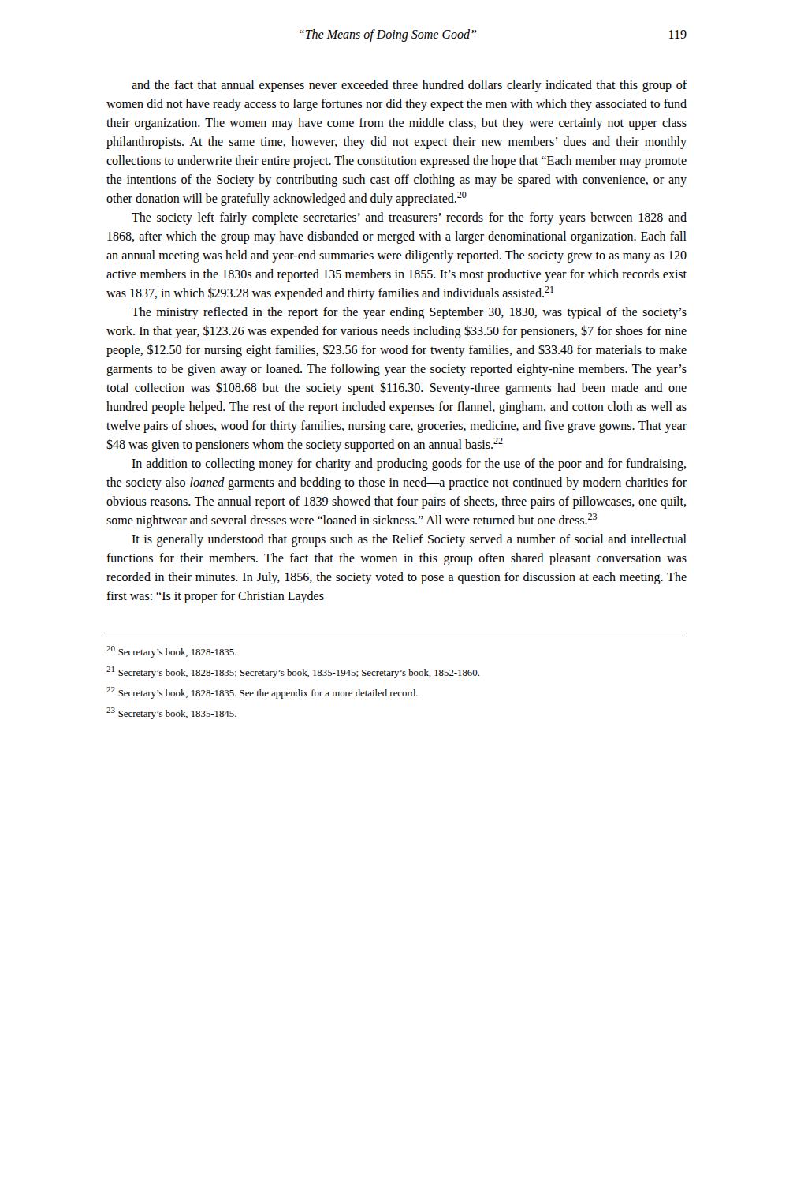“The Means of Doing Some Good” 119
and the fact that annual expenses never exceeded three hundred dollars clearly indicated that this group of women did not have ready access to large fortunes nor did they expect the men with which they associated to fund their organization. The women may have come from the middle class, but they were certainly not upper class philanthropists. At the same time, however, they did not expect their new members’ dues and their monthly collections to underwrite their entire project. The constitution expressed the hope that “Each member may promote the intentions of the Society by contributing such cast off clothing as may be spared with convenience, or any other donation will be gratefully acknowledged and duly appreciated.20
The society left fairly complete secretaries’ and treasurers’ records for the forty years between 1828 and 1868, after which the group may have disbanded or merged with a larger denominational organization. Each fall an annual meeting was held and year-end summaries were diligently reported. The society grew to as many as 120 active members in the 1830s and reported 135 members in 1855. It’s most productive year for which records exist was 1837, in which $293.28 was expended and thirty families and individuals assisted.21
The ministry reflected in the report for the year ending September 30, 1830, was typical of the society’s work. In that year, $123.26 was expended for various needs including $33.50 for pensioners, $7 for shoes for nine people, $12.50 for nursing eight families, $23.56 for wood for twenty families, and $33.48 for materials to make garments to be given away or loaned. The following year the society reported eighty-nine members. The year’s total collection was $108.68 but the society spent $116.30. Seventy-three garments had been made and one hundred people helped. The rest of the report included expenses for flannel, gingham, and cotton cloth as well as twelve pairs of shoes, wood for thirty families, nursing care, groceries, medicine, and five grave gowns. That year $48 was given to pensioners whom the society supported on an annual basis.22
In addition to collecting money for charity and producing goods for the use of the poor and for fundraising, the society also loaned garments and bedding to those in need—a practice not continued by modern charities for obvious reasons. The annual report of 1839 showed that four pairs of sheets, three pairs of pillowcases, one quilt, some nightwear and several dresses were “loaned in sickness.” All were returned but one dress.23
It is generally understood that groups such as the Relief Society served a number of social and intellectual functions for their members. The fact that the women in this group often shared pleasant conversation was recorded in their minutes. In July, 1856, the society voted to pose a question for discussion at each meeting. The first was: “Is it proper for Christian Laydes
20 Secretary’s book, 1828-1835.
21 Secretary’s book, 1828-1835; Secretary’s book, 1835-1945; Secretary’s book, 1852-1860.
22 Secretary’s book, 1828-1835. See the appendix for a more detailed record.
23 Secretary’s book, 1835-1845.